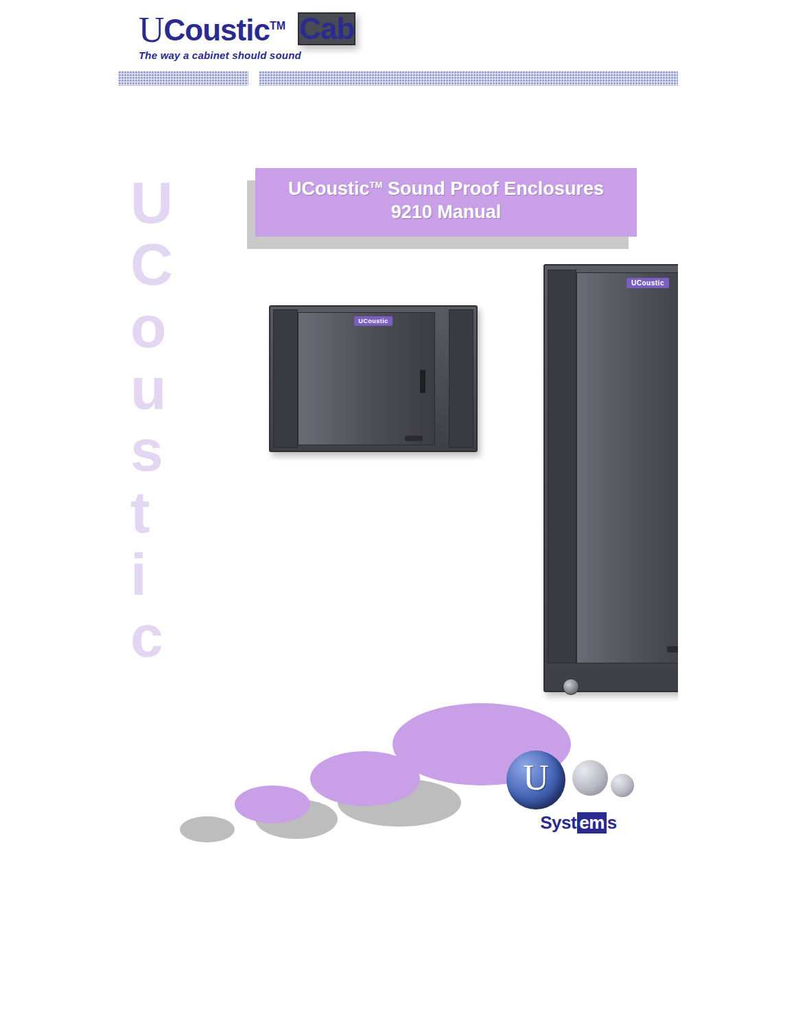UCoustic TM Cab
The way a cabinet should sound
U C o u s t i c
UCousticTM Sound Proof Enclosures
9210 Manual
UCoustic
UCoustic
U
Systems